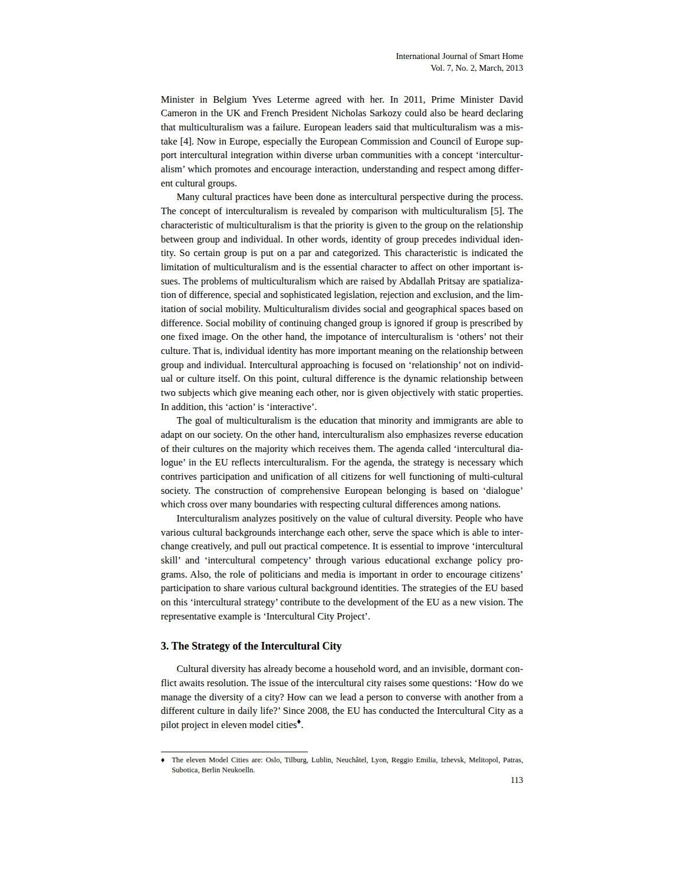International Journal of Smart Home
Vol. 7, No. 2, March, 2013
Minister in Belgium Yves Leterme agreed with her. In 2011, Prime Minister David Cameron in the UK and French President Nicholas Sarkozy could also be heard declaring that multiculturalism was a failure. European leaders said that multiculturalism was a mistake [4]. Now in Europe, especially the European Commission and Council of Europe support intercultural integration within diverse urban communities with a concept ‘interculturalism’ which promotes and encourage interaction, understanding and respect among different cultural groups.
Many cultural practices have been done as intercultural perspective during the process. The concept of interculturalism is revealed by comparison with multiculturalism [5]. The characteristic of multiculturalism is that the priority is given to the group on the relationship between group and individual. In other words, identity of group precedes individual identity. So certain group is put on a par and categorized. This characteristic is indicated the limitation of multiculturalism and is the essential character to affect on other important issues. The problems of multiculturalism which are raised by Abdallah Pritsay are spatialization of difference, special and sophisticated legislation, rejection and exclusion, and the limitation of social mobility. Multiculturalism divides social and geographical spaces based on difference. Social mobility of continuing changed group is ignored if group is prescribed by one fixed image. On the other hand, the impotance of interculturalism is ‘others’ not their culture. That is, individual identity has more important meaning on the relationship between group and individual. Intercultural approaching is focused on ‘relationship’ not on individual or culture itself. On this point, cultural difference is the dynamic relationship between two subjects which give meaning each other, nor is given objectively with static properties. In addition, this ‘action’ is ‘interactive’.
The goal of multiculturalism is the education that minority and immigrants are able to adapt on our society. On the other hand, interculturalism also emphasizes reverse education of their cultures on the majority which receives them. The agenda called ‘intercultural dialogue’ in the EU reflects interculturalism. For the agenda, the strategy is necessary which contrives participation and unification of all citizens for well functioning of multi-cultural society. The construction of comprehensive European belonging is based on ‘dialogue’ which cross over many boundaries with respecting cultural differences among nations.
Interculturalism analyzes positively on the value of cultural diversity. People who have various cultural backgrounds interchange each other, serve the space which is able to interchange creatively, and pull out practical competence. It is essential to improve ‘intercultural skill’ and ‘intercultural competency’ through various educational exchange policy programs. Also, the role of politicians and media is important in order to encourage citizens’ participation to share various cultural background identities. The strategies of the EU based on this ‘intercultural strategy’ contribute to the development of the EU as a new vision. The representative example is ‘Intercultural City Project’.
3. The Strategy of the Intercultural City
Cultural diversity has already become a household word, and an invisible, dormant conflict awaits resolution. The issue of the intercultural city raises some questions: ‘How do we manage the diversity of a city? How can we lead a person to converse with another from a different culture in daily life?’ Since 2008, the EU has conducted the Intercultural City as a pilot project in eleven model cities♦.
♦The eleven Model Cities are: Oslo, Tilburg, Lublin, Neuchâtel, Lyon, Reggio Emilia, Izhevsk, Melitopol, Patras, Subotica, Berlin Neukoelln.
113